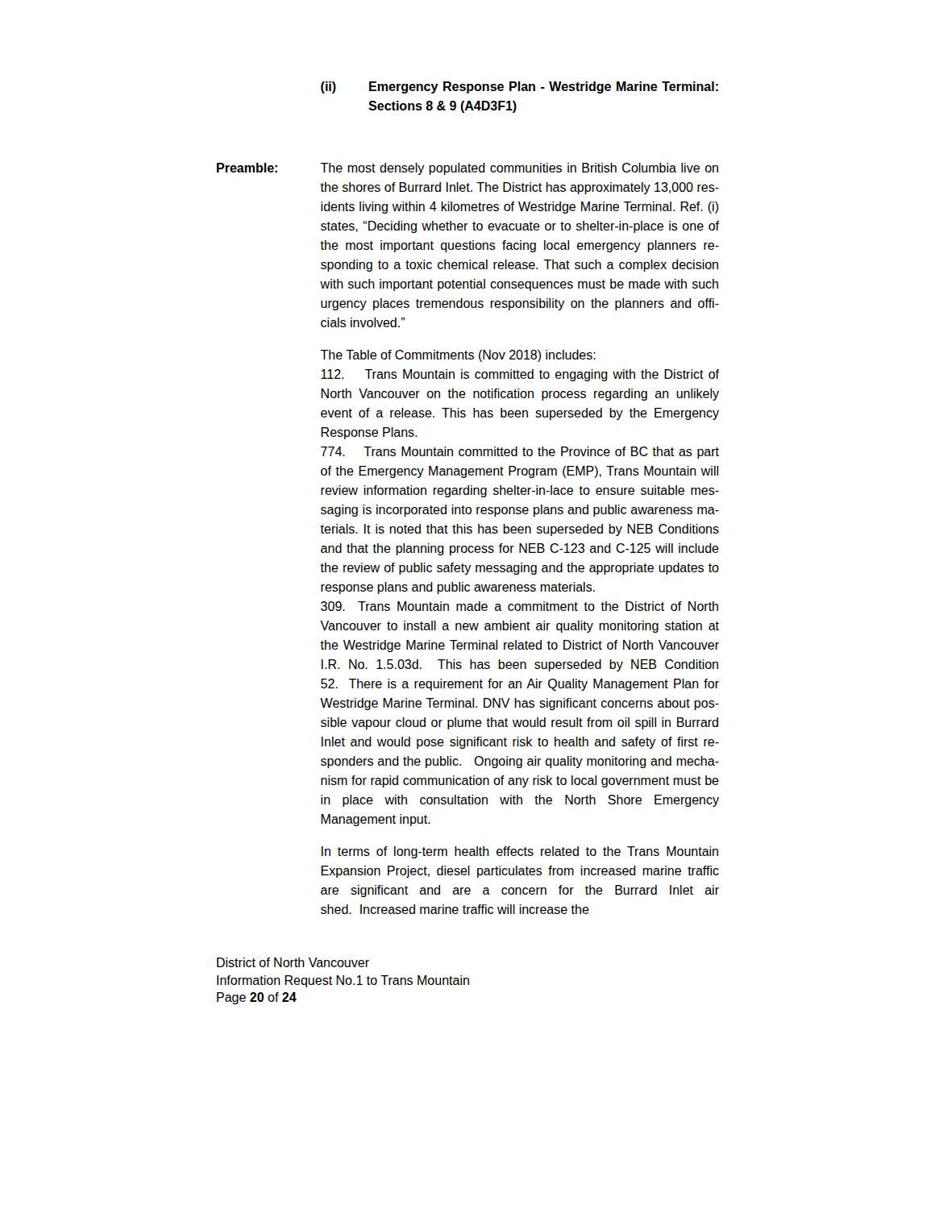(ii)
Emergency Response Plan - Westridge Marine Terminal: Sections 8 & 9 (A4D3F1)
Preamble:
The most densely populated communities in British Columbia live on the shores of Burrard Inlet. The District has approximately 13,000 residents living within 4 kilometres of Westridge Marine Terminal. Ref. (i) states, “Deciding whether to evacuate or to shelter-in-place is one of the most important questions facing local emergency planners responding to a toxic chemical release. That such a complex decision with such important potential consequences must be made with such urgency places tremendous responsibility on the planners and officials involved.”
The Table of Commitments (Nov 2018) includes:
112. Trans Mountain is committed to engaging with the District of North Vancouver on the notification process regarding an unlikely event of a release. This has been superseded by the Emergency Response Plans.
774. Trans Mountain committed to the Province of BC that as part of the Emergency Management Program (EMP), Trans Mountain will review information regarding shelter-in-lace to ensure suitable messaging is incorporated into response plans and public awareness materials. It is noted that this has been superseded by NEB Conditions and that the planning process for NEB C-123 and C-125 will include the review of public safety messaging and the appropriate updates to response plans and public awareness materials.
309. Trans Mountain made a commitment to the District of North Vancouver to install a new ambient air quality monitoring station at the Westridge Marine Terminal related to District of North Vancouver I.R. No. 1.5.03d. This has been superseded by NEB Condition 52. There is a requirement for an Air Quality Management Plan for Westridge Marine Terminal. DNV has significant concerns about possible vapour cloud or plume that would result from oil spill in Burrard Inlet and would pose significant risk to health and safety of first responders and the public. Ongoing air quality monitoring and mechanism for rapid communication of any risk to local government must be in place with consultation with the North Shore Emergency Management input.
In terms of long-term health effects related to the Trans Mountain Expansion Project, diesel particulates from increased marine traffic are significant and are a concern for the Burrard Inlet air shed. Increased marine traffic will increase the
District of North Vancouver
Information Request No.1 to Trans Mountain
Page 20 of 24